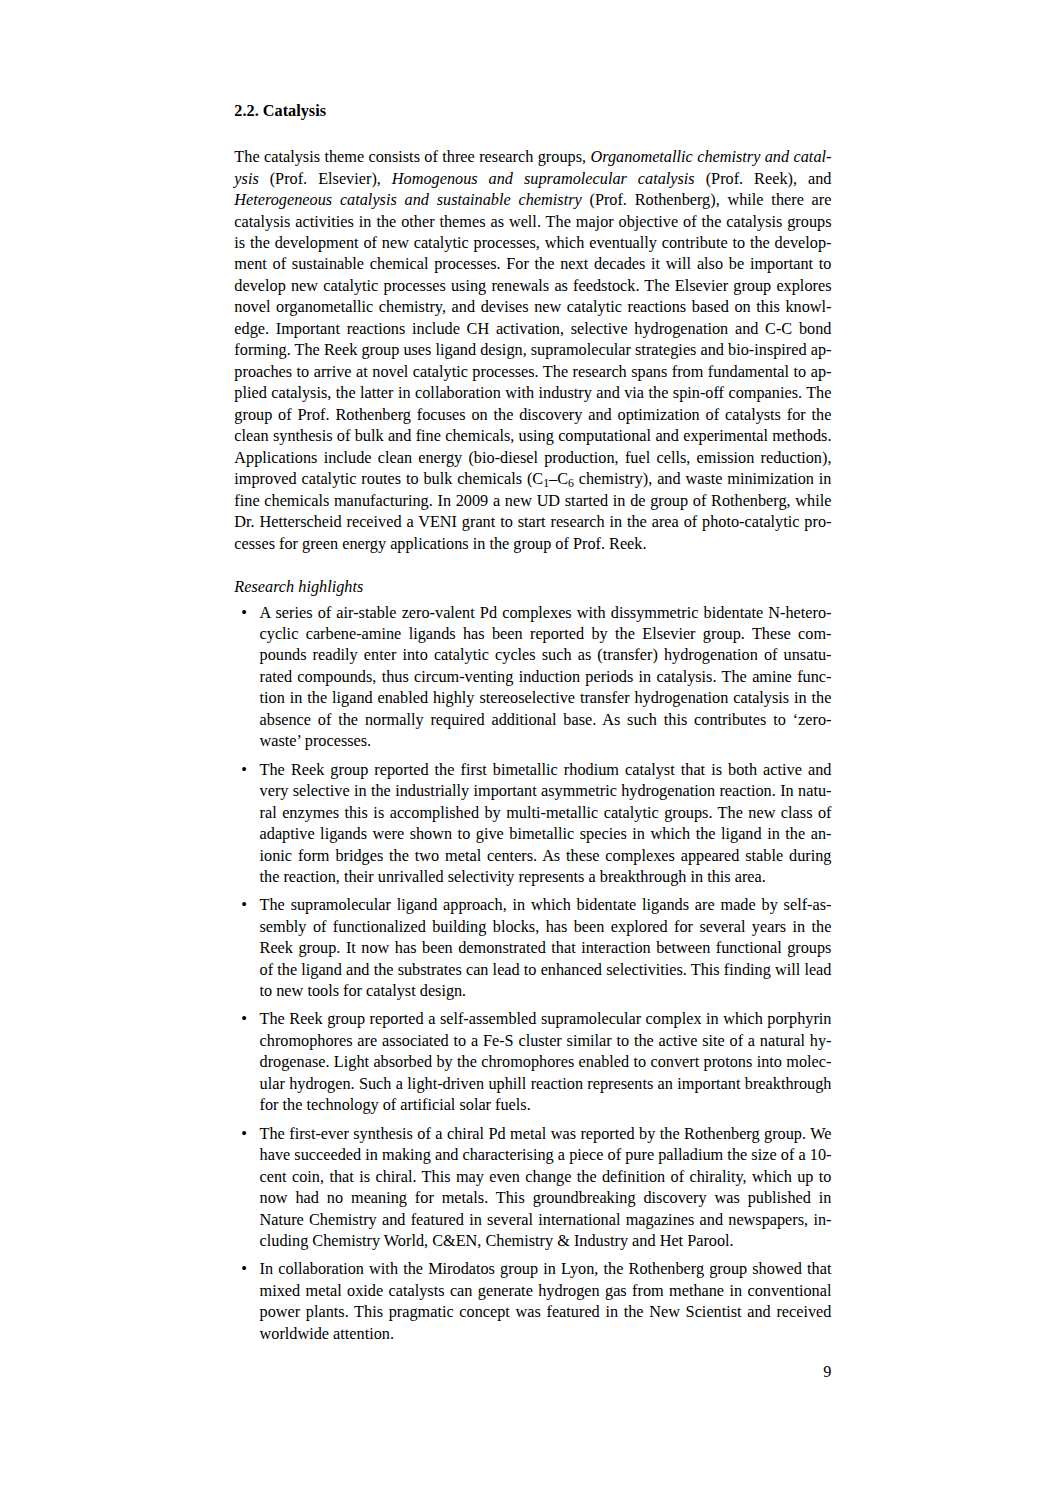2.2. Catalysis
The catalysis theme consists of three research groups, Organometallic chemistry and catalysis (Prof. Elsevier), Homogenous and supramolecular catalysis (Prof. Reek), and Heterogeneous catalysis and sustainable chemistry (Prof. Rothenberg), while there are catalysis activities in the other themes as well. The major objective of the catalysis groups is the development of new catalytic processes, which eventually contribute to the development of sustainable chemical processes. For the next decades it will also be important to develop new catalytic processes using renewals as feedstock. The Elsevier group explores novel organometallic chemistry, and devises new catalytic reactions based on this knowledge. Important reactions include CH activation, selective hydrogenation and C-C bond forming. The Reek group uses ligand design, supramolecular strategies and bio-inspired approaches to arrive at novel catalytic processes. The research spans from fundamental to applied catalysis, the latter in collaboration with industry and via the spin-off companies. The group of Prof. Rothenberg focuses on the discovery and optimization of catalysts for the clean synthesis of bulk and fine chemicals, using computational and experimental methods. Applications include clean energy (bio-diesel production, fuel cells, emission reduction), improved catalytic routes to bulk chemicals (C1–C6 chemistry), and waste minimization in fine chemicals manufacturing. In 2009 a new UD started in de group of Rothenberg, while Dr. Hetterscheid received a VENI grant to start research in the area of photo-catalytic processes for green energy applications in the group of Prof. Reek.
Research highlights
A series of air-stable zero-valent Pd complexes with dissymmetric bidentate N-heterocyclic carbene-amine ligands has been reported by the Elsevier group. These compounds readily enter into catalytic cycles such as (transfer) hydrogenation of unsaturated compounds, thus circum-venting induction periods in catalysis. The amine function in the ligand enabled highly stereoselective transfer hydrogenation catalysis in the absence of the normally required additional base. As such this contributes to ‘zero-waste’ processes.
The Reek group reported the first bimetallic rhodium catalyst that is both active and very selective in the industrially important asymmetric hydrogenation reaction. In natural enzymes this is accomplished by multi-metallic catalytic groups. The new class of adaptive ligands were shown to give bimetallic species in which the ligand in the anionic form bridges the two metal centers. As these complexes appeared stable during the reaction, their unrivalled selectivity represents a breakthrough in this area.
The supramolecular ligand approach, in which bidentate ligands are made by self-assembly of functionalized building blocks, has been explored for several years in the Reek group. It now has been demonstrated that interaction between functional groups of the ligand and the substrates can lead to enhanced selectivities. This finding will lead to new tools for catalyst design.
The Reek group reported a self-assembled supramolecular complex in which porphyrin chromophores are associated to a Fe-S cluster similar to the active site of a natural hydrogenase. Light absorbed by the chromophores enabled to convert protons into molecular hydrogen. Such a light-driven uphill reaction represents an important breakthrough for the technology of artificial solar fuels.
The first-ever synthesis of a chiral Pd metal was reported by the Rothenberg group. We have succeeded in making and characterising a piece of pure palladium the size of a 10-cent coin, that is chiral. This may even change the definition of chirality, which up to now had no meaning for metals. This groundbreaking discovery was published in Nature Chemistry and featured in several international magazines and newspapers, including Chemistry World, C&EN, Chemistry & Industry and Het Parool.
In collaboration with the Mirodatos group in Lyon, the Rothenberg group showed that mixed metal oxide catalysts can generate hydrogen gas from methane in conventional power plants. This pragmatic concept was featured in the New Scientist and received worldwide attention.
9